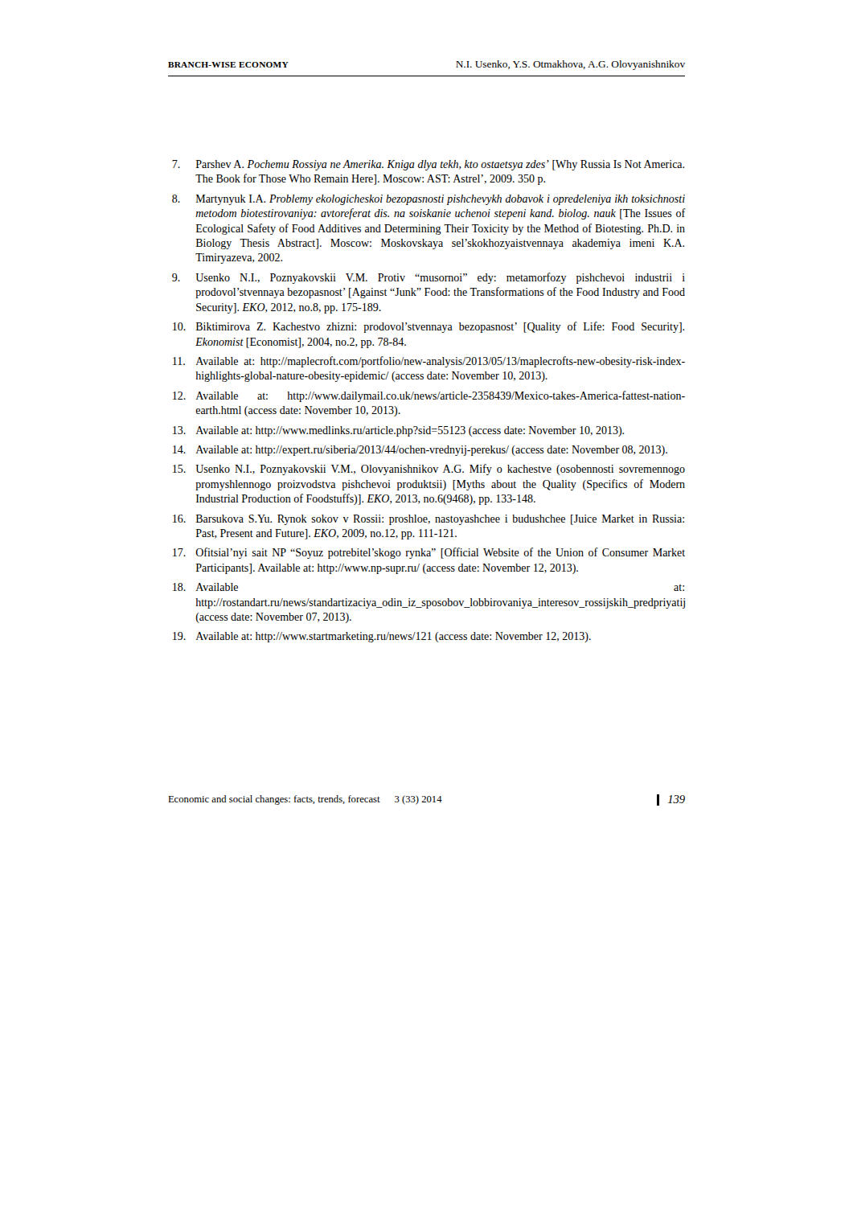Branch-wise economy
N.I. Usenko, Y.S. Otmakhova, A.G. Olovyanishnikov
7. Parshev A. Pochemu Rossiya ne Amerika. Kniga dlya tekh, kto ostaetsya zdes’ [Why Russia Is Not America. The Book for Those Who Remain Here]. Moscow: AST: Astrel’, 2009. 350 p.
8. Martynyuk I.A. Problemy ekologicheskoi bezopasnosti pishchevykh dobavok i opredeleniya ikh toksichnosti metodom biotestirovaniya: avtoreferat dis. na soiskanie uchenoi stepeni kand. biolog. nauk [The Issues of Ecological Safety of Food Additives and Determining Their Toxicity by the Method of Biotesting. Ph.D. in Biology Thesis Abstract]. Moscow: Moskovskaya sel’skokhozyaistvennaya akademiya imeni K.A. Timiryazeva, 2002.
9. Usenko N.I., Poznyakovskii V.M. Protiv “musornoi” edy: metamorfozy pishchevoi industrii i prodovol’stvennaya bezopasnost’ [Against “Junk” Food: the Transformations of the Food Industry and Food Security]. EKO, 2012, no.8, pp. 175-189.
10. Biktimirova Z. Kachestvo zhizni: prodovol’stvennaya bezopasnost’ [Quality of Life: Food Security]. Ekonomist [Economist], 2004, no.2, pp. 78-84.
11. Available at: http://maplecroft.com/portfolio/new-analysis/2013/05/13/maplecrofts-new-obesity-risk-index-highlights-global-nature-obesity-epidemic/ (access date: November 10, 2013).
12. Available at: http://www.dailymail.co.uk/news/article-2358439/Mexico-takes-America-fattest-nation-earth.html (access date: November 10, 2013).
13. Available at: http://www.medlinks.ru/article.php?sid=55123 (access date: November 10, 2013).
14. Available at: http://expert.ru/siberia/2013/44/ochen-vrednyij-perekus/ (access date: November 08, 2013).
15. Usenko N.I., Poznyakovskii V.M., Olovyanishnikov A.G. Mify o kachestve (osobennosti sovremennogo promyshlennogo proizvodstva pishchevoi produktsii) [Myths about the Quality (Specifics of Modern Industrial Production of Foodstuffs)]. EKO, 2013, no.6(9468), pp. 133-148.
16. Barsukova S.Yu. Rynok sokov v Rossii: proshloe, nastoyashchee i budushchee [Juice Market in Russia: Past, Present and Future]. EKO, 2009, no.12, pp. 111-121.
17. Ofitsial’nyi sait NP “Soyuz potrebitel’skogo rynka” [Official Website of the Union of Consumer Market Participants]. Available at: http://www.np-supr.ru/ (access date: November 12, 2013).
18. Available at: http://rostandart.ru/news/standartizaciya_odin_iz_sposobov_lobbirovaniya_interesov_rossijskih_predpriyatij (access date: November 07, 2013).
19. Available at: http://www.startmarketing.ru/news/121 (access date: November 12, 2013).
Economic and social changes: facts, trends, forecast3 (33) 2014
139